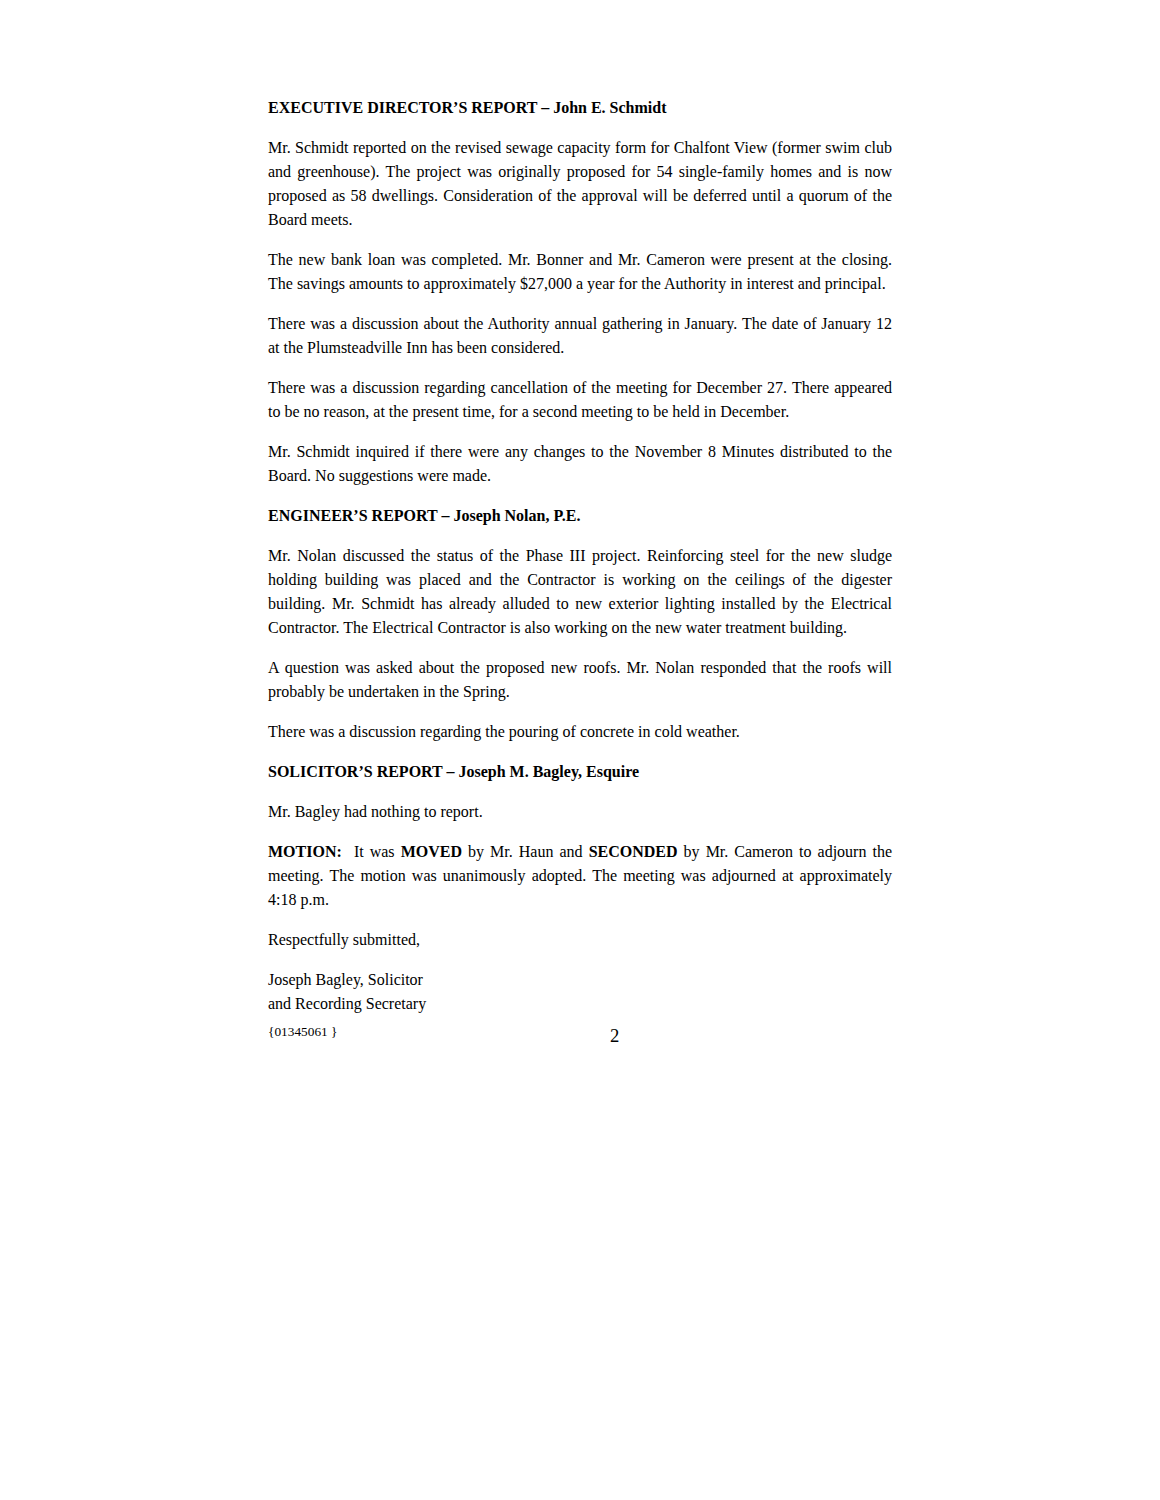EXECUTIVE DIRECTOR’S REPORT – John E. Schmidt
Mr. Schmidt reported on the revised sewage capacity form for Chalfont View (former swim club and greenhouse). The project was originally proposed for 54 single-family homes and is now proposed as 58 dwellings. Consideration of the approval will be deferred until a quorum of the Board meets.
The new bank loan was completed. Mr. Bonner and Mr. Cameron were present at the closing. The savings amounts to approximately $27,000 a year for the Authority in interest and principal.
There was a discussion about the Authority annual gathering in January. The date of January 12 at the Plumsteadville Inn has been considered.
There was a discussion regarding cancellation of the meeting for December 27. There appeared to be no reason, at the present time, for a second meeting to be held in December.
Mr. Schmidt inquired if there were any changes to the November 8 Minutes distributed to the Board. No suggestions were made.
ENGINEER’S REPORT – Joseph Nolan, P.E.
Mr. Nolan discussed the status of the Phase III project. Reinforcing steel for the new sludge holding building was placed and the Contractor is working on the ceilings of the digester building. Mr. Schmidt has already alluded to new exterior lighting installed by the Electrical Contractor. The Electrical Contractor is also working on the new water treatment building.
A question was asked about the proposed new roofs. Mr. Nolan responded that the roofs will probably be undertaken in the Spring.
There was a discussion regarding the pouring of concrete in cold weather.
SOLICITOR’S REPORT – Joseph M. Bagley, Esquire
Mr. Bagley had nothing to report.
MOTION: It was MOVED by Mr. Haun and SECONDED by Mr. Cameron to adjourn the meeting. The motion was unanimously adopted. The meeting was adjourned at approximately 4:18 p.m.
Respectfully submitted,
Joseph Bagley, Solicitor
and Recording Secretary
{01345061 }
2